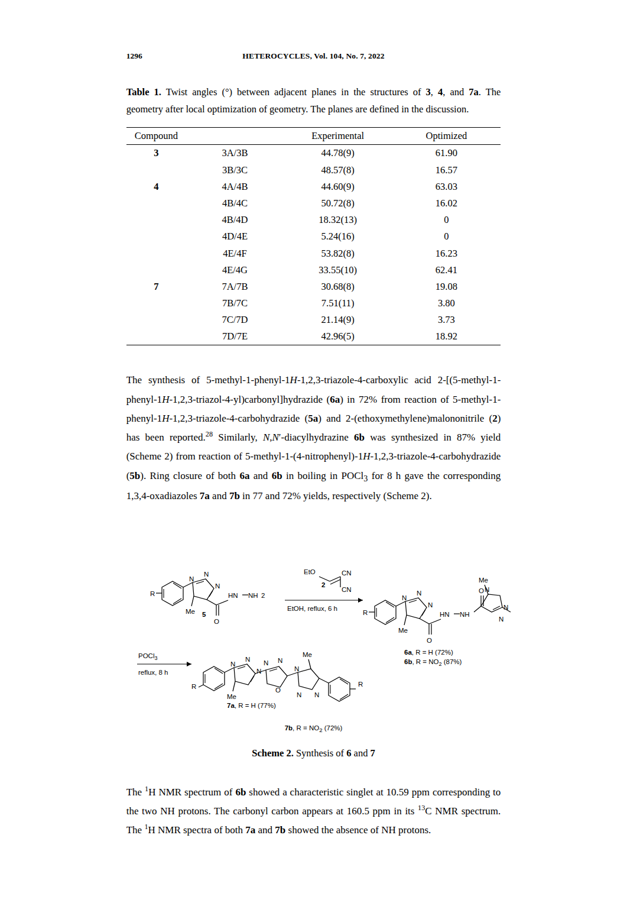1296
HETEROCYCLES, Vol. 104, No. 7, 2022
Table 1. Twist angles (°) between adjacent planes in the structures of 3, 4, and 7a. The geometry after local optimization of geometry. The planes are defined in the discussion.
| Compound | | Experimental | Optimized |
| --- | --- | --- | --- |
| 3 | 3A/3B | 44.78(9) | 61.90 |
| | 3B/3C | 48.57(8) | 16.57 |
| 4 | 4A/4B | 44.60(9) | 63.03 |
| | 4B/4C | 50.72(8) | 16.02 |
| | 4B/4D | 18.32(13) | 0 |
| | 4D/4E | 5.24(16) | 0 |
| | 4E/4F | 53.82(8) | 16.23 |
| | 4E/4G | 33.55(10) | 62.41 |
| 7 | 7A/7B | 30.68(8) | 19.08 |
| | 7B/7C | 7.51(11) | 3.80 |
| | 7C/7D | 21.14(9) | 3.73 |
| | 7D/7E | 42.96(5) | 18.92 |
The synthesis of 5-methyl-1-phenyl-1H-1,2,3-triazole-4-carboxylic acid 2-[(5-methyl-1-phenyl-1H-1,2,3-triazol-4-yl)carbonyl]hydrazide (6a) in 72% from reaction of 5-methyl-1-phenyl-1H-1,2,3-triazole-4-carbohydrazide (5a) and 2-(ethoxymethylene)malononitrile (2) has been reported.28 Similarly, N,N′-diacylhydrazine 6b was synthesized in 87% yield (Scheme 2) from reaction of 5-methyl-1-(4-nitrophenyl)-1H-1,2,3-triazole-4-carbohydrazide (5b). Ring closure of both 6a and 6b in boiling in POCl3 for 8 h gave the corresponding 1,3,4-oxadiazoles 7a and 7b in 77 and 72% yields, respectively (Scheme 2).
R N N N Me O HN NH 2 5 EtO CN CN 2 EtOH, reflux, 6 h R N N N Me O HN NH O N N N Me 6a, R = H (72%) 6b, R = NO2 (87%) POCl3 reflux, 8 h R N N N Me N N O N N N Me R 7a, R = H (77%)
7b, R = NO2 (72%)
Scheme 2. Synthesis of 6 and 7
The 1H NMR spectrum of 6b showed a characteristic singlet at 10.59 ppm corresponding to the two NH protons. The carbonyl carbon appears at 160.5 ppm in its 13C NMR spectrum. The 1H NMR spectra of both 7a and 7b showed the absence of NH protons.